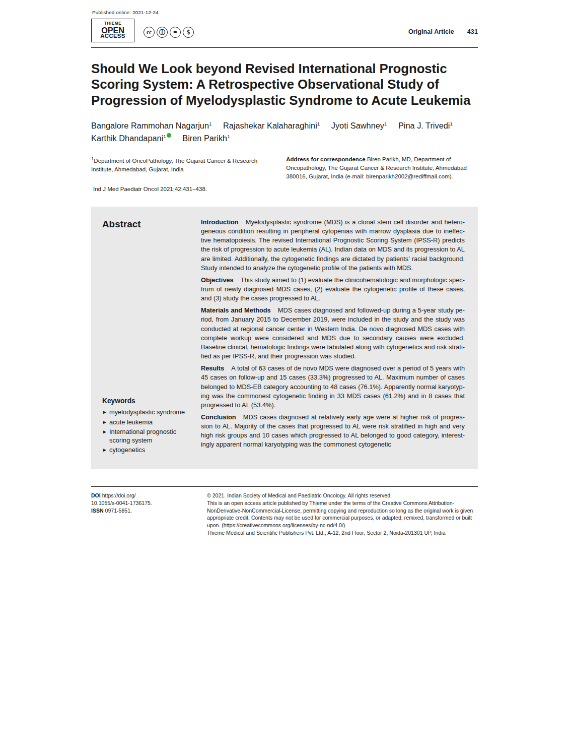Published online: 2021-12-24
THIEME OPEN ACCESS
cc ⓘ = $
Original Article 431
Should We Look beyond Revised International Prognostic Scoring System: A Retrospective Observational Study of Progression of Myelodysplastic Syndrome to Acute Leukemia
Bangalore Rammohan Nagarjun1 Rajashekar Kalaharaghini1 Jyoti Sawhney1 Pina J. Trivedi1
Karthik Dhandapani1 Biren Parikh1
1Department of OncoPathology, The Gujarat Cancer & Research Institute, Ahmedabad, Gujarat, India
Address for correspondence Biren Parikh, MD, Department of Oncopathology, The Gujarat Cancer & Research Institute, Ahmedabad 380016, Gujarat, India (e-mail: birenparikh2002@rediffmail.com).
Ind J Med Paediatr Oncol 2021;42:431–438.
Abstract
Keywords
myelodysplastic syndrome
acute leukemia
International prognostic scoring system
cytogenetics
Introduction Myelodysplastic syndrome (MDS) is a clonal stem cell disorder and heterogeneous condition resulting in peripheral cytopenias with marrow dysplasia due to ineffective hematopoiesis. The revised International Prognostic Scoring System (IPSS-R) predicts the risk of progression to acute leukemia (AL). Indian data on MDS and its progression to AL are limited. Additionally, the cytogenetic findings are dictated by patients’ racial background. Study intended to analyze the cytogenetic profile of the patients with MDS.
Objectives This study aimed to (1) evaluate the clinicohematologic and morphologic spectrum of newly diagnosed MDS cases, (2) evaluate the cytogenetic profile of these cases, and (3) study the cases progressed to AL.
Materials and Methods MDS cases diagnosed and followed-up during a 5-year study period, from January 2015 to December 2019, were included in the study and the study was conducted at regional cancer center in Western India. De novo diagnosed MDS cases with complete workup were considered and MDS due to secondary causes were excluded. Baseline clinical, hematologic findings were tabulated along with cytogenetics and risk stratified as per IPSS-R, and their progression was studied.
Results A total of 63 cases of de novo MDS were diagnosed over a period of 5 years with 45 cases on follow-up and 15 cases (33.3%) progressed to AL. Maximum number of cases belonged to MDS-EB category accounting to 48 cases (76.1%). Apparently normal karyotyping was the commonest cytogenetic finding in 33 MDS cases (61.2%) and in 8 cases that progressed to AL (53.4%).
Conclusion MDS cases diagnosed at relatively early age were at higher risk of progression to AL. Majority of the cases that progressed to AL were risk stratified in high and very high risk groups and 10 cases which progressed to AL belonged to good category, interestingly apparent normal karyotyping was the commonest cytogenetic
DOI https://doi.org/
10.1055/s-0041-1736175.
ISSN 0971-5851.
© 2021. Indian Society of Medical and Paediatric Oncology. All rights reserved.
This is an open access article published by Thieme under the terms of the Creative Commons Attribution-NonDerivative-NonCommercial-License, permitting copying and reproduction so long as the original work is given appropriate credit. Contents may not be used for commercial purposes, or adapted, remixed, transformed or built upon. (https://creativecommons.org/licenses/by-nc-nd/4.0/)
Thieme Medical and Scientific Publishers Pvt. Ltd., A-12, 2nd Floor, Sector 2, Noida-201301 UP, India